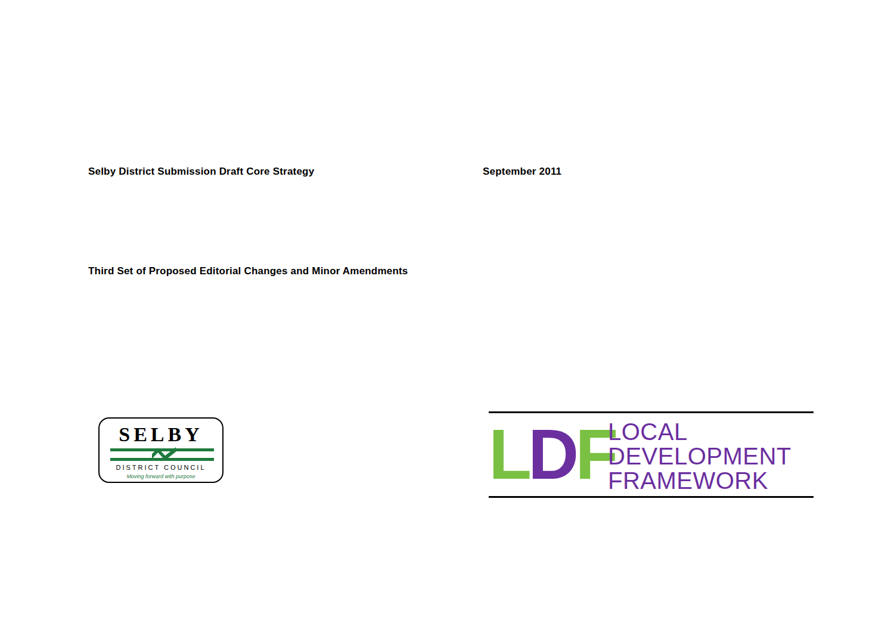Selby District Submission Draft Core Strategy
September 2011
Third Set of Proposed Editorial Changes and Minor Amendments
SELBY
DISTRICT COUNCIL
Moving forward with purpose
LDF
LOCAL DEVELOPMENT FRAMEWORK